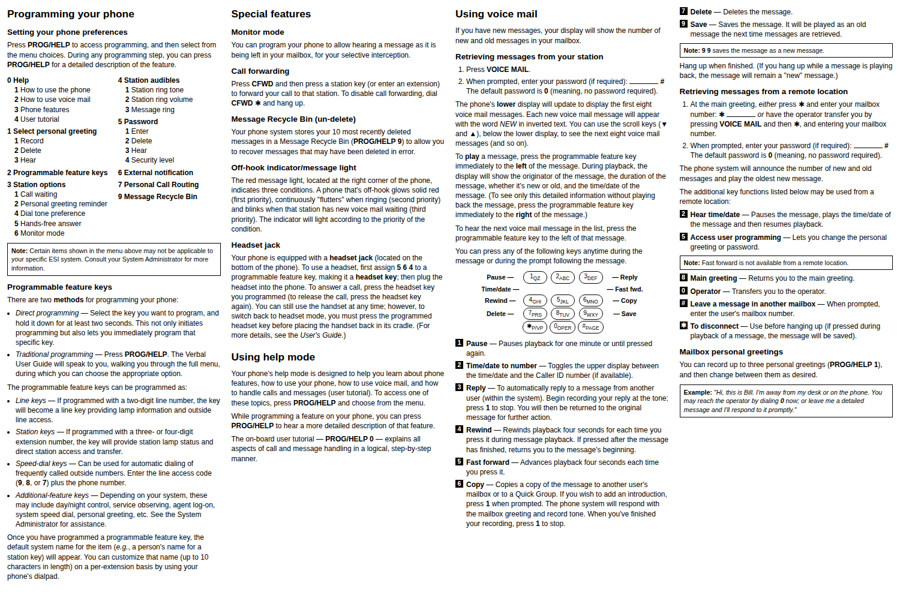Programming your phone
Setting your phone preferences
Press PROG/HELP to access programming, and then select from the menu choices. During any programming step, you can press PROG/HELP for a detailed description of the feature.
0 Help
1 How to use the phone
2 How to use voice mail
3 Phone features
4 User tutorial
1 Select personal greeting
1 Record
2 Delete
3 Hear
2 Programmable feature keys
3 Station options
1 Call waiting
2 Personal greeting reminder
4 Dial tone preference
5 Hands-free answer
6 Monitor mode
4 Station audibles
1 Station ring tone
2 Station ring volume
3 Message ring
5 Password
1 Enter
2 Delete
3 Hear
4 Security level
6 External notification
7 Personal Call Routing
9 Message Recycle Bin
Note: Certain items shown in the menu above may not be applicable to your specific ESI system. Consult your System Administrator for more information.
Programmable feature keys
There are two methods for programming your phone:
Direct programming — Select the key you want to program, and hold it down for at least two seconds. This not only initiates programming but also lets you immediately program that specific key.
Traditional programming — Press PROG/HELP. The Verbal User Guide will speak to you, walking you through the full menu, during which you can choose the appropriate option.
The programmable feature keys can be programmed as:
Line keys — If programmed with a two-digit line number, the key will become a line key providing lamp information and outside line access.
Station keys — If programmed with a three- or four-digit extension number, the key will provide station lamp status and direct station access and transfer.
Speed-dial keys — Can be used for automatic dialing of frequently called outside numbers. Enter the line access code (9, 8, or 7) plus the phone number.
Additional-feature keys — Depending on your system, these may include day/night control, service observing, agent log-on, system speed dial, personal greeting, etc. See the System Administrator for assistance.
Once you have programmed a programmable feature key, the default system name for the item (e.g., a person's name for a station key) will appear. You can customize that name (up to 10 characters in length) on a per-extension basis by using your phone's dialpad.
Special features
Monitor mode
You can program your phone to allow hearing a message as it is being left in your mailbox, for your selective interception.
Call forwarding
Press CFWD and then press a station key (or enter an extension) to forward your call to that station. To disable call forwarding, dial CFWD ✱ and hang up.
Message Recycle Bin (un-delete)
Your phone system stores your 10 most recently deleted messages in a Message Recycle Bin (PROG/HELP 9) to allow you to recover messages that may have been deleted in error.
Off-hook indicator/message light
The red message light, located at the right corner of the phone, indicates three conditions. A phone that's off-hook glows solid red (first priority), continuously "flutters" when ringing (second priority) and blinks when that station has new voice mail waiting (third priority). The indicator will light according to the priority of the condition.
Headset jack
Your phone is equipped with a headset jack (located on the bottom of the phone). To use a headset, first assign 5 6 4 to a programmable feature key, making it a headset key; then plug the headset into the phone. To answer a call, press the headset key you programmed (to release the call, press the headset key again). You can still use the handset at any time; however, to switch back to headset mode, you must press the programmed headset key before placing the handset back in its cradle. (For more details, see the User's Guide.)
Using help mode
Your phone's help mode is designed to help you learn about phone features, how to use your phone, how to use voice mail, and how to handle calls and messages (user tutorial). To access one of these topics, press PROG/HELP and choose from the menu.
While programming a feature on your phone, you can press PROG/HELP to hear a more detailed description of that feature.
The on-board user tutorial — PROG/HELP 0 — explains all aspects of call and message handling in a logical, step-by-step manner.
Using voice mail
If you have new messages, your display will show the number of new and old messages in your mailbox.
Retrieving messages from your station
Press VOICE MAIL.
When prompted, enter your password (if required): #
The default password is 0 (meaning, no password required).
The phone's lower display will update to display the first eight voice mail messages. Each new voice mail message will appear with the word NEW in inverted text. You can use the scroll keys (▼ and ▲), below the lower display, to see the next eight voice mail messages (and so on).
To play a message, press the programmable feature key immediately to the left of the message. During playback, the display will show the originator of the message, the duration of the message, whether it's new or old, and the time/date of the message. (To see only this detailed information without playing back the message, press the programmable feature key immediately to the right of the message.)
To hear the next voice mail message in the list, press the programmable feature key to the left of that message.
You can press any of the following keys anytime during the message or during the prompt following the message.
| Pause — | 1 QZ | 2 ABC | 3 DEF | — Reply |
| Time/date — | | | | — Fast fwd. |
| Rewind — | 4 GHI | 5 JKL | 6 MNO | — Copy |
| Delete — | 7 PRS | 8 TUV | 9 WXY | — Save |
| | ✱ P/VP | 0 OPER | # PAGE | |
1 Pause — Pauses playback for one minute or until pressed again.
2 Time/date to number — Toggles the upper display between the time/date and the Caller ID number (if available).
3 Reply — To automatically reply to a message from another user (within the system). Begin recording your reply at the tone; press 1 to stop. You will then be returned to the original message for further action.
4 Rewind — Rewinds playback four seconds for each time you press it during message playback. If pressed after the message has finished, returns you to the message's beginning.
5 Fast forward — Advances playback four seconds each time you press it.
6 Copy — Copies a copy of the message to another user's mailbox or to a Quick Group. If you wish to add an introduction, press 1 when prompted. The phone system will respond with the mailbox greeting and record tone. When you've finished your recording, press 1 to stop.
7 Delete — Deletes the message.
9 Save — Saves the message. It will be played as an old message the next time messages are retrieved.
Note: 9 9 saves the message as a new message.
Hang up when finished. (If you hang up while a message is playing back, the message will remain a "new" message.)
Retrieving messages from a remote location
At the main greeting, either press ✱ and enter your mailbox number: ✱ or have the operator transfer you by pressing VOICE MAIL and then ✱, and entering your mailbox number.
When prompted, enter your password (if required): #
The default password is 0 (meaning, no password required).
The phone system will announce the number of new and old messages and play the oldest new message.
The additional key functions listed below may be used from a remote location:
2 Hear time/date — Pauses the message, plays the time/date of the message and then resumes playback.
5 Access user programming — Lets you change the personal greeting or password.
Note: Fast forward is not available from a remote location.
8 Main greeting — Returns you to the main greeting.
0 Operator — Transfers you to the operator.
#Leave a message in another mailbox — When prompted, enter the user's mailbox number.
✱To disconnect — Use before hanging up (if pressed during playback of a message, the message will be saved).
Mailbox personal greetings
You can record up to three personal greetings (PROG/HELP 1), and then change between them as desired.
Example: "Hi, this is Bill. I'm away from my desk or on the phone. You may reach the operator by dialing 0 now; or leave me a detailed message and I'll respond to it promptly."